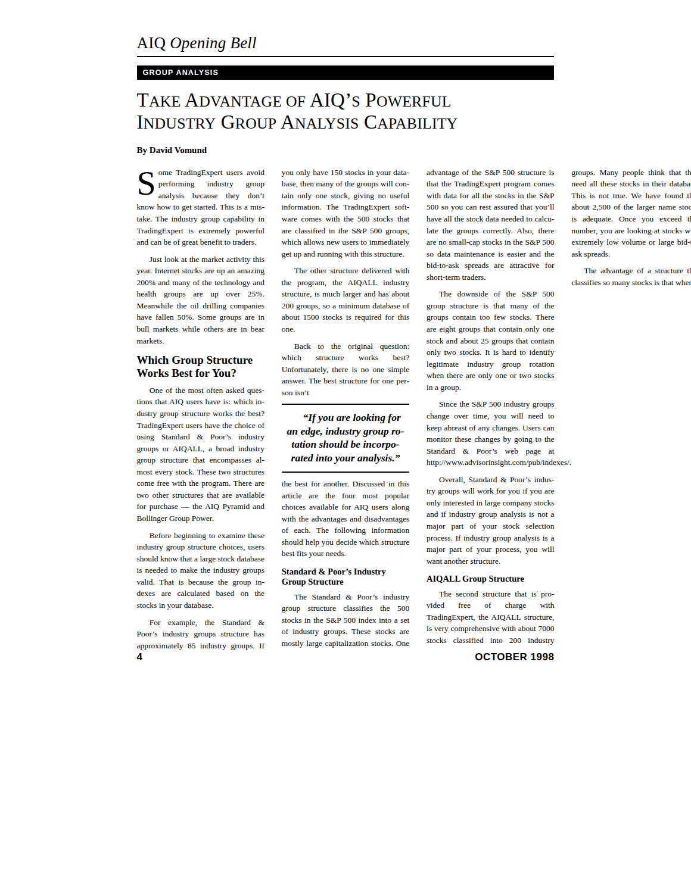AIQ Opening Bell
GROUP ANALYSIS
TAKE ADVANTAGE OF AIQ’S POWERFUL
INDUSTRY GROUP ANALYSIS CAPABILITY
By David Vomund
Some TradingExpert users avoid performing industry group analysis because they don’t know how to get started. This is a mistake. The industry group capability in TradingExpert is extremely powerful and can be of great benefit to traders.
Just look at the market activity this year. Internet stocks are up an amazing 200% and many of the technology and health groups are up over 25%. Meanwhile the oil drilling companies have fallen 50%. Some groups are in bull markets while others are in bear markets.
Which Group Structure Works Best for You?
One of the most often asked questions that AIQ users have is: which industry group structure works the best? TradingExpert users have the choice of using Standard & Poor’s industry groups or AIQALL, a broad industry group structure that encompasses almost every stock. These two structures come free with the program. There are two other structures that are available for purchase — the AIQ Pyramid and Bollinger Group Power.
Before beginning to examine these industry group structure choices, users should know that a large stock database is needed to make the industry groups valid. That is because the group indexes are calculated based on the stocks in your database.
For example, the Standard & Poor’s industry groups structure has approximately 85 industry groups. If you only have 150 stocks in your database, then many of the groups will contain only one stock, giving no useful information. The TradingExpert software comes with the 500 stocks that are classified in the S&P 500 groups, which allows new users to immediately get up and running with this structure.
The other structure delivered with the program, the AIQALL industry structure, is much larger and has about 200 groups, so a minimum database of about 1500 stocks is required for this one.
Back to the original question: which structure works best? Unfortunately, there is no one simple answer. The best structure for one person isn’t
“If you are looking for an edge, industry group rotation should be incorporated into your analysis.”
the best for another. Discussed in this article are the four most popular choices available for AIQ users along with the advantages and disadvantages of each. The following information should help you decide which structure best fits your needs.
Standard & Poor’s Industry Group Structure
The Standard & Poor’s industry group structure classifies the 500 stocks in the S&P 500 index into a set of industry groups. These stocks are mostly large capitalization stocks. One advantage of the S&P 500 structure is that the TradingExpert program comes with data for all the stocks in the S&P 500 so you can rest assured that you’ll have all the stock data needed to calculate the groups correctly. Also, there are no small-cap stocks in the S&P 500 so data maintenance is easier and the bid-to-ask spreads are attractive for short-term traders.
The downside of the S&P 500 group structure is that many of the groups contain too few stocks. There are eight groups that contain only one stock and about 25 groups that contain only two stocks. It is hard to identify legitimate industry group rotation when there are only one or two stocks in a group.
Since the S&P 500 industry groups change over time, you will need to keep abreast of any changes. Users can monitor these changes by going to the Standard & Poor’s web page at http://www.advisorinsight.com/pub/indexes/.
Overall, Standard & Poor’s industry groups will work for you if you are only interested in large company stocks and if industry group analysis is not a major part of your stock selection process. If industry group analysis is a major part of your process, you will want another structure.
AIQALL Group Structure
The second structure that is provided free of charge with TradingExpert, the AIQALL structure, is very comprehensive with about 7000 stocks classified into 200 industry groups. Many people think that they need all these stocks in their database. This is not true. We have found that about 2,500 of the larger name stocks is adequate. Once you exceed this number, you are looking at stocks with extremely low volume or large bid-to-ask spreads.
The advantage of a structure that classifies so many stocks is that when
4 OCTOBER 1998